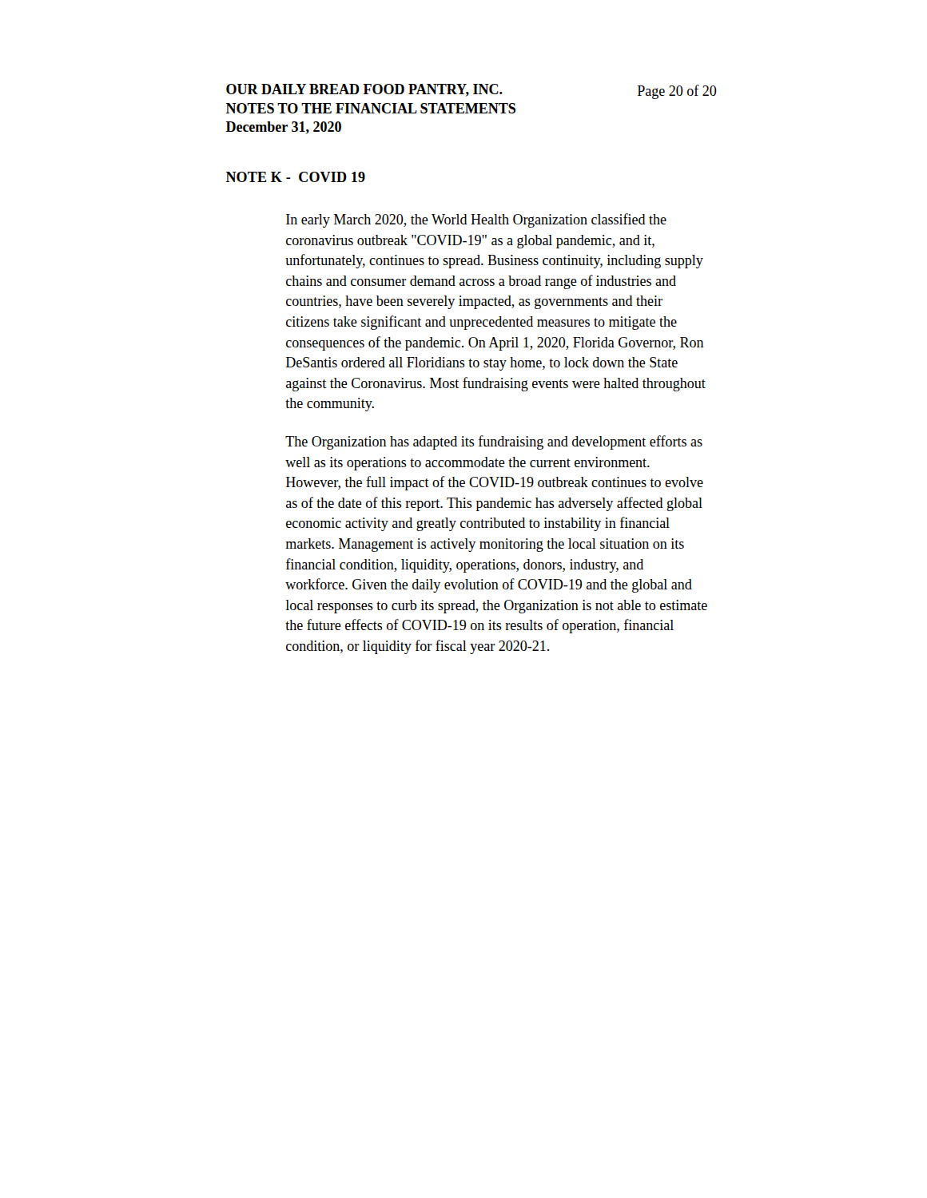Our Daily Bread Food Pantry, Inc.
Notes to the Financial Statements
December 31, 2020
Page 20 of 20
NOTE K - COVID 19
In early March 2020, the World Health Organization classified the coronavirus outbreak "COVID-19" as a global pandemic, and it, unfortunately, continues to spread. Business continuity, including supply chains and consumer demand across a broad range of industries and countries, have been severely impacted, as governments and their citizens take significant and unprecedented measures to mitigate the consequences of the pandemic. On April 1, 2020, Florida Governor, Ron DeSantis ordered all Floridians to stay home, to lock down the State against the Coronavirus. Most fundraising events were halted throughout the community.
The Organization has adapted its fundraising and development efforts as well as its operations to accommodate the current environment. However, the full impact of the COVID-19 outbreak continues to evolve as of the date of this report. This pandemic has adversely affected global economic activity and greatly contributed to instability in financial markets. Management is actively monitoring the local situation on its financial condition, liquidity, operations, donors, industry, and workforce. Given the daily evolution of COVID-19 and the global and local responses to curb its spread, the Organization is not able to estimate the future effects of COVID-19 on its results of operation, financial condition, or liquidity for fiscal year 2020-21.